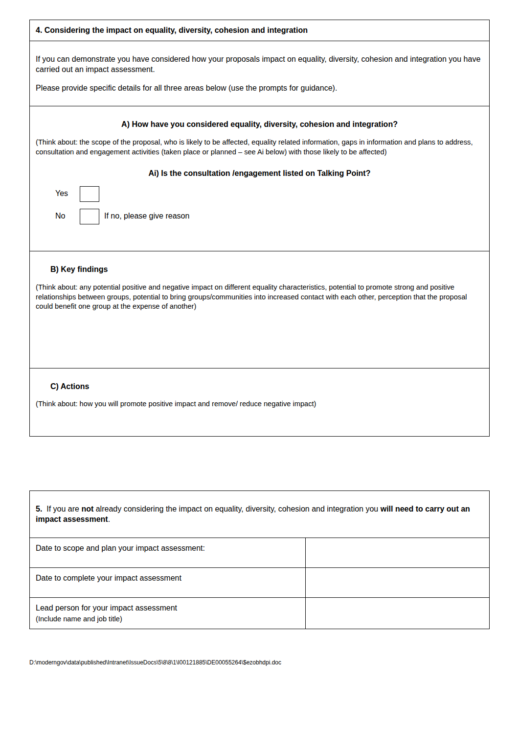| 4. Considering the impact on equality, diversity, cohesion and integration |
| If you can demonstrate you have considered how your proposals impact on equality, diversity, cohesion and integration you have carried out an impact assessment. Please provide specific details for all three areas below (use the prompts for guidance). |
| A) How have you considered equality, diversity, cohesion and integration? (Think about: the scope of the proposal, who is likely to be affected, equality related information, gaps in information and plans to address, consultation and engagement activities (taken place or planned – see Ai below) with those likely to be affected) Ai) Is the consultation /engagement listed on Talking Point? Yes No If no, please give reason |
| B) Key findings (Think about: any potential positive and negative impact on different equality characteristics, potential to promote strong and positive relationships between groups, potential to bring groups/communities into increased contact with each other, perception that the proposal could benefit one group at the expense of another) |
| C) Actions (Think about: how you will promote positive impact and remove/ reduce negative impact) |
| 5. If you are not already considering the impact on equality, diversity, cohesion and integration you will need to carry out an impact assessment . |
| Date to scope and plan your impact assessment: | |
| Date to complete your impact assessment | |
| Lead person for your impact assessment (Include name and job title) | |
D:\moderngov\data\published\Intranet\IssueDocs\5\8\8\1\I00121885\DE00055264\$ezobhdpi.doc